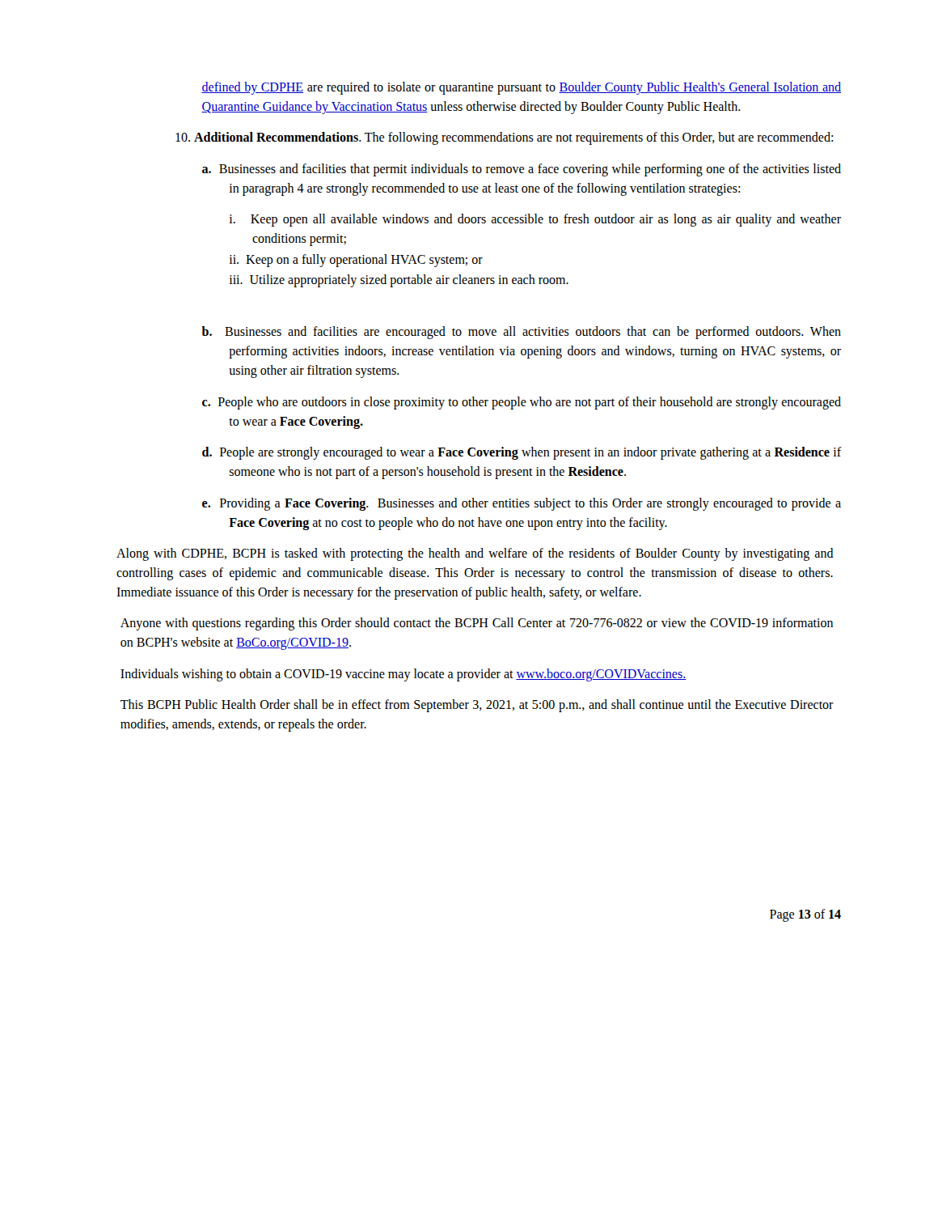defined by CDPHE are required to isolate or quarantine pursuant to Boulder County Public Health's General Isolation and Quarantine Guidance by Vaccination Status unless otherwise directed by Boulder County Public Health.
10. Additional Recommendations. The following recommendations are not requirements of this Order, but are recommended:
a. Businesses and facilities that permit individuals to remove a face covering while performing one of the activities listed in paragraph 4 are strongly recommended to use at least one of the following ventilation strategies:
i. Keep open all available windows and doors accessible to fresh outdoor air as long as air quality and weather conditions permit;
ii. Keep on a fully operational HVAC system; or
iii. Utilize appropriately sized portable air cleaners in each room.
b. Businesses and facilities are encouraged to move all activities outdoors that can be performed outdoors. When performing activities indoors, increase ventilation via opening doors and windows, turning on HVAC systems, or using other air filtration systems.
c. People who are outdoors in close proximity to other people who are not part of their household are strongly encouraged to wear a Face Covering.
d. People are strongly encouraged to wear a Face Covering when present in an indoor private gathering at a Residence if someone who is not part of a person's household is present in the Residence.
e. Providing a Face Covering. Businesses and other entities subject to this Order are strongly encouraged to provide a Face Covering at no cost to people who do not have one upon entry into the facility.
Along with CDPHE, BCPH is tasked with protecting the health and welfare of the residents of Boulder County by investigating and controlling cases of epidemic and communicable disease. This Order is necessary to control the transmission of disease to others. Immediate issuance of this Order is necessary for the preservation of public health, safety, or welfare.
Anyone with questions regarding this Order should contact the BCPH Call Center at 720-776-0822 or view the COVID-19 information on BCPH's website at BoCo.org/COVID-19.
Individuals wishing to obtain a COVID-19 vaccine may locate a provider at www.boco.org/COVIDVaccines.
This BCPH Public Health Order shall be in effect from September 3, 2021, at 5:00 p.m., and shall continue until the Executive Director modifies, amends, extends, or repeals the order.
Page 13 of 14